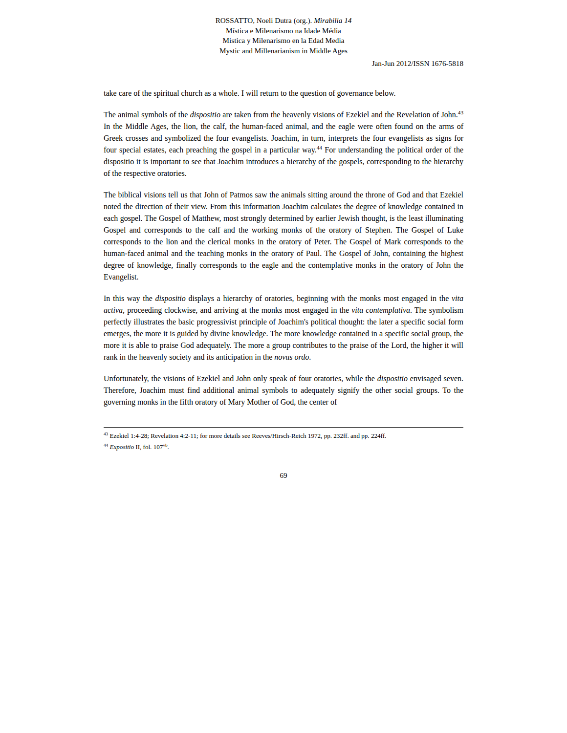ROSSATTO, Noeli Dutra (org.). Mirabilia 14 Mística e Milenarismo na Idade Média Mistica y Milenarismo en la Edad Media Mystic and Millenarianism in Middle Ages Jan-Jun 2012/ISSN 1676-5818
take care of the spiritual church as a whole. I will return to the question of governance below.
The animal symbols of the dispositio are taken from the heavenly visions of Ezekiel and the Revelation of John.43 In the Middle Ages, the lion, the calf, the human-faced animal, and the eagle were often found on the arms of Greek crosses and symbolized the four evangelists. Joachim, in turn, interprets the four evangelists as signs for four special estates, each preaching the gospel in a particular way.44 For understanding the political order of the dispositio it is important to see that Joachim introduces a hierarchy of the gospels, corresponding to the hierarchy of the respective oratories.
The biblical visions tell us that John of Patmos saw the animals sitting around the throne of God and that Ezekiel noted the direction of their view. From this information Joachim calculates the degree of knowledge contained in each gospel. The Gospel of Matthew, most strongly determined by earlier Jewish thought, is the least illuminating Gospel and corresponds to the calf and the working monks of the oratory of Stephen. The Gospel of Luke corresponds to the lion and the clerical monks in the oratory of Peter. The Gospel of Mark corresponds to the human-faced animal and the teaching monks in the oratory of Paul. The Gospel of John, containing the highest degree of knowledge, finally corresponds to the eagle and the contemplative monks in the oratory of John the Evangelist.
In this way the dispositio displays a hierarchy of oratories, beginning with the monks most engaged in the vita activa, proceeding clockwise, and arriving at the monks most engaged in the vita contemplativa. The symbolism perfectly illustrates the basic progressivist principle of Joachim's political thought: the later a specific social form emerges, the more it is guided by divine knowledge. The more knowledge contained in a specific social group, the more it is able to praise God adequately. The more a group contributes to the praise of the Lord, the higher it will rank in the heavenly society and its anticipation in the novus ordo.
Unfortunately, the visions of Ezekiel and John only speak of four oratories, while the dispositio envisaged seven. Therefore, Joachim must find additional animal symbols to adequately signify the other social groups. To the governing monks in the fifth oratory of Mary Mother of God, the center of
43 Ezekiel 1:4-28; Revelation 4:2-11; for more details see Reeves/Hirsch-Reich 1972, pp. 232ff. and pp. 224ff.
44 Expositio II, fol. 107vb.
69